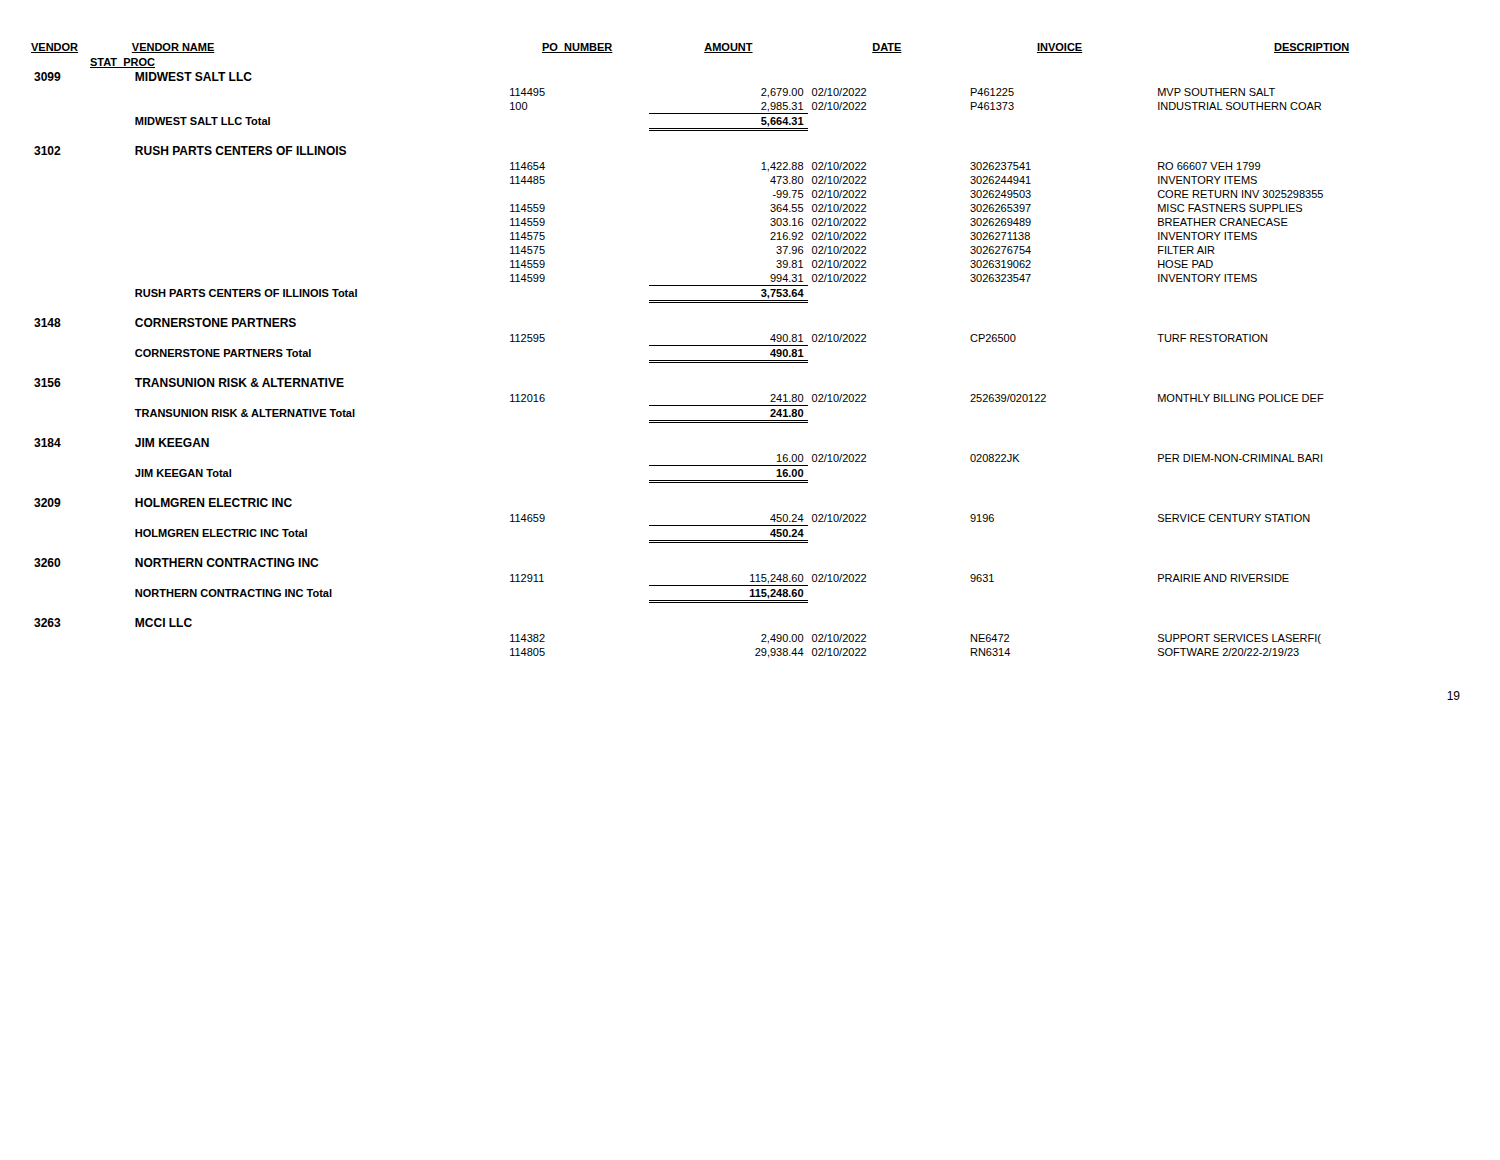| VENDOR | VENDOR NAME | PO_NUMBER | AMOUNT | DATE | INVOICE | DESCRIPTION |
| --- | --- | --- | --- | --- | --- | --- |
| STAT_PROC | |
| 3099 | MIDWEST SALT LLC | |
| | | 114495 | 2,679.00 | 02/10/2022 | P461225 | MVP SOUTHERN SALT |
| | | 100 | 2,985.31 | 02/10/2022 | P461373 | INDUSTRIAL SOUTHERN COAR |
| | MIDWEST SALT LLC Total | | 5,664.31 | |
| 3102 | RUSH PARTS CENTERS OF ILLINOIS | |
| | | 114654 | 1,422.88 | 02/10/2022 | 3026237541 | RO 66607 VEH 1799 |
| | | 114485 | 473.80 | 02/10/2022 | 3026244941 | INVENTORY ITEMS |
| | | | -99.75 | 02/10/2022 | 3026249503 | CORE RETURN INV 3025298355 |
| | | 114559 | 364.55 | 02/10/2022 | 3026265397 | MISC FASTNERS SUPPLIES |
| | | 114559 | 303.16 | 02/10/2022 | 3026269489 | BREATHER CRANECASE |
| | | 114575 | 216.92 | 02/10/2022 | 3026271138 | INVENTORY ITEMS |
| | | 114575 | 37.96 | 02/10/2022 | 3026276754 | FILTER AIR |
| | | 114559 | 39.81 | 02/10/2022 | 3026319062 | HOSE PAD |
| | | 114599 | 994.31 | 02/10/2022 | 3026323547 | INVENTORY ITEMS |
| | RUSH PARTS CENTERS OF ILLINOIS Total | | 3,753.64 | |
| 3148 | CORNERSTONE PARTNERS | |
| | | 112595 | 490.81 | 02/10/2022 | CP26500 | TURF RESTORATION |
| | CORNERSTONE PARTNERS Total | | 490.81 | |
| 3156 | TRANSUNION RISK & ALTERNATIVE | |
| | | 112016 | 241.80 | 02/10/2022 | 252639/020122 | MONTHLY BILLING POLICE DEF |
| | TRANSUNION RISK & ALTERNATIVE Total | | 241.80 | |
| 3184 | JIM KEEGAN | |
| | | | 16.00 | 02/10/2022 | 020822JK | PER DIEM-NON-CRIMINAL BARI |
| | JIM KEEGAN Total | | 16.00 | |
| 3209 | HOLMGREN ELECTRIC INC | |
| | | 114659 | 450.24 | 02/10/2022 | 9196 | SERVICE CENTURY STATION |
| | HOLMGREN ELECTRIC INC Total | | 450.24 | |
| 3260 | NORTHERN CONTRACTING INC | |
| | | 112911 | 115,248.60 | 02/10/2022 | 9631 | PRAIRIE AND RIVERSIDE |
| | NORTHERN CONTRACTING INC Total | | 115,248.60 | |
| 3263 | MCCI LLC | |
| | | 114382 | 2,490.00 | 02/10/2022 | NE6472 | SUPPORT SERVICES LASERFI( |
| | | 114805 | 29,938.44 | 02/10/2022 | RN6314 | SOFTWARE 2/20/22-2/19/23 |
19